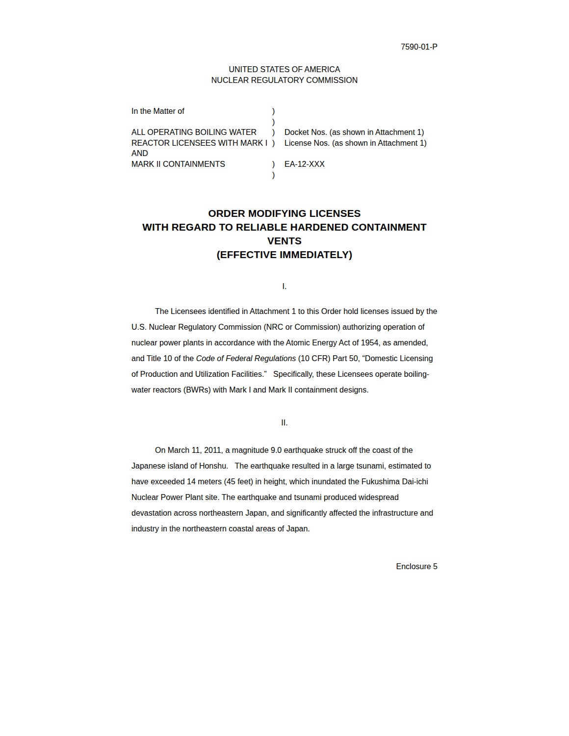7590-01-P
UNITED STATES OF AMERICA
NUCLEAR REGULATORY COMMISSION
| In the Matter of | ) | |
| | ) | |
| ALL OPERATING BOILING WATER | ) | Docket Nos. (as shown in Attachment 1) |
| REACTOR LICENSEES WITH MARK I AND | ) | License Nos. (as shown in Attachment 1) |
| MARK II CONTAINMENTS | ) | EA-12-XXX |
| | ) | |
ORDER MODIFYING LICENSES
WITH REGARD TO RELIABLE HARDENED CONTAINMENT VENTS
(EFFECTIVE IMMEDIATELY)
I.
The Licensees identified in Attachment 1 to this Order hold licenses issued by the U.S. Nuclear Regulatory Commission (NRC or Commission) authorizing operation of nuclear power plants in accordance with the Atomic Energy Act of 1954, as amended, and Title 10 of the Code of Federal Regulations (10 CFR) Part 50, “Domestic Licensing of Production and Utilization Facilities.” Specifically, these Licensees operate boiling-water reactors (BWRs) with Mark I and Mark II containment designs.
II.
On March 11, 2011, a magnitude 9.0 earthquake struck off the coast of the Japanese island of Honshu. The earthquake resulted in a large tsunami, estimated to have exceeded 14 meters (45 feet) in height, which inundated the Fukushima Dai-ichi Nuclear Power Plant site. The earthquake and tsunami produced widespread devastation across northeastern Japan, and significantly affected the infrastructure and industry in the northeastern coastal areas of Japan.
Enclosure 5